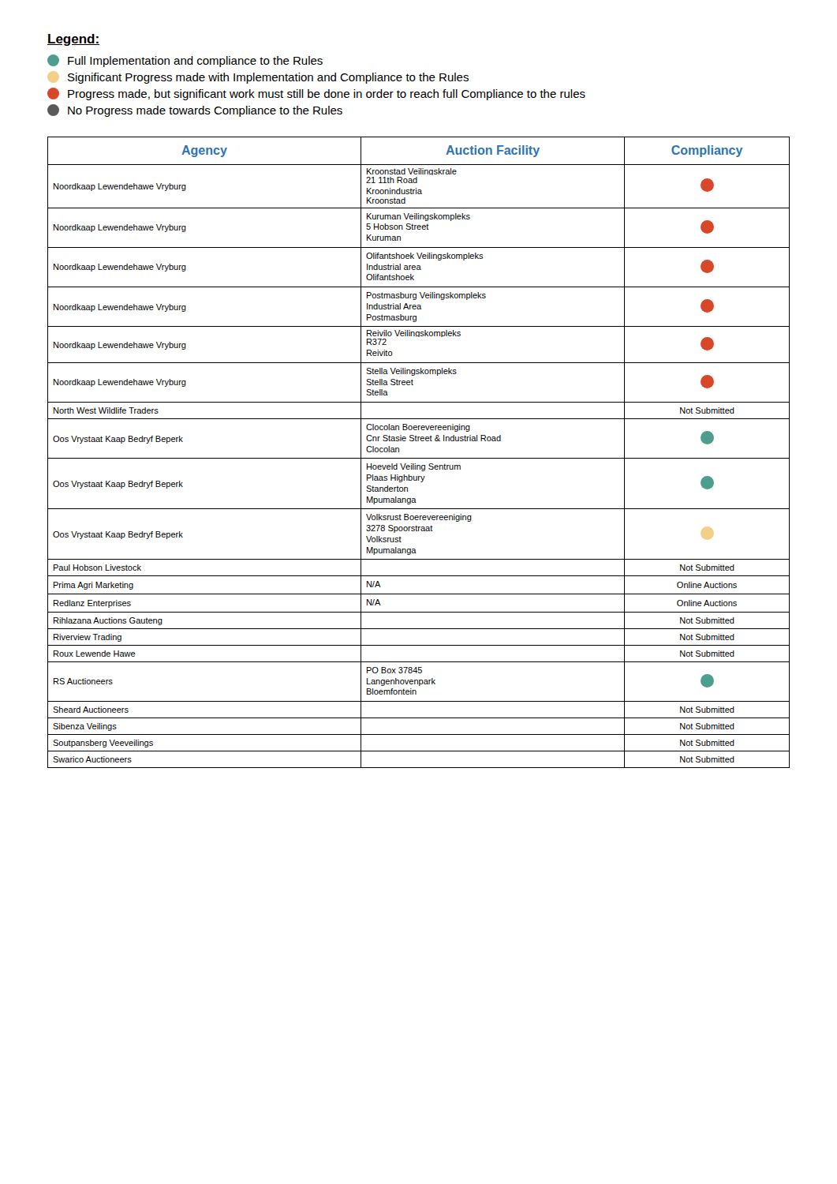Legend:
Full Implementation and compliance to the Rules
Significant Progress made with Implementation and Compliance to the Rules
Progress made, but significant work must still be done in order to reach full Compliance to the rules
No Progress made towards Compliance to the Rules
| Agency | Auction Facility | Compliancy |
| --- | --- | --- |
| Noordkaap Lewendehawe Vryburg | Kroonstad Veilingskrale 21 11th Road Kroonindustria Kroonstad | |
| Noordkaap Lewendehawe Vryburg | Kuruman Veilingskompleks 5 Hobson Street Kuruman | |
| Noordkaap Lewendehawe Vryburg | Olifantshoek Veilingskompleks Industrial area Olifantshoek | |
| Noordkaap Lewendehawe Vryburg | Postmasburg Veilingskompleks Industrial Area Postmasburg | |
| Noordkaap Lewendehawe Vryburg | Reivilo Veilingskompleks R372 Reivito | |
| Noordkaap Lewendehawe Vryburg | Stella Veilingskompleks Stella Street Stella | |
| North West Wildlife Traders | | Not Submitted |
| Oos Vrystaat Kaap Bedryf Beperk | Clocolan Boerevereeniging Cnr Stasie Street & Industrial Road Clocolan | |
| Oos Vrystaat Kaap Bedryf Beperk | Hoeveld Veiling Sentrum Plaas Highbury Standerton Mpumalanga | |
| Oos Vrystaat Kaap Bedryf Beperk | Volksrust Boerevereeniging 3278 Spoorstraat Volksrust Mpumalanga | |
| Paul Hobson Livestock | | Not Submitted |
| Prima Agri Marketing | N/A | Online Auctions |
| Redlanz Enterprises | N/A | Online Auctions |
| Rihlazana Auctions Gauteng | | Not Submitted |
| Riverview Trading | | Not Submitted |
| Roux Lewende Hawe | | Not Submitted |
| RS Auctioneers | PO Box 37845 Langenhovenpark Bloemfontein | |
| Sheard Auctioneers | | Not Submitted |
| Sibenza Veilings | | Not Submitted |
| Soutpansberg Veeveilings | | Not Submitted |
| Swarico Auctioneers | | Not Submitted |